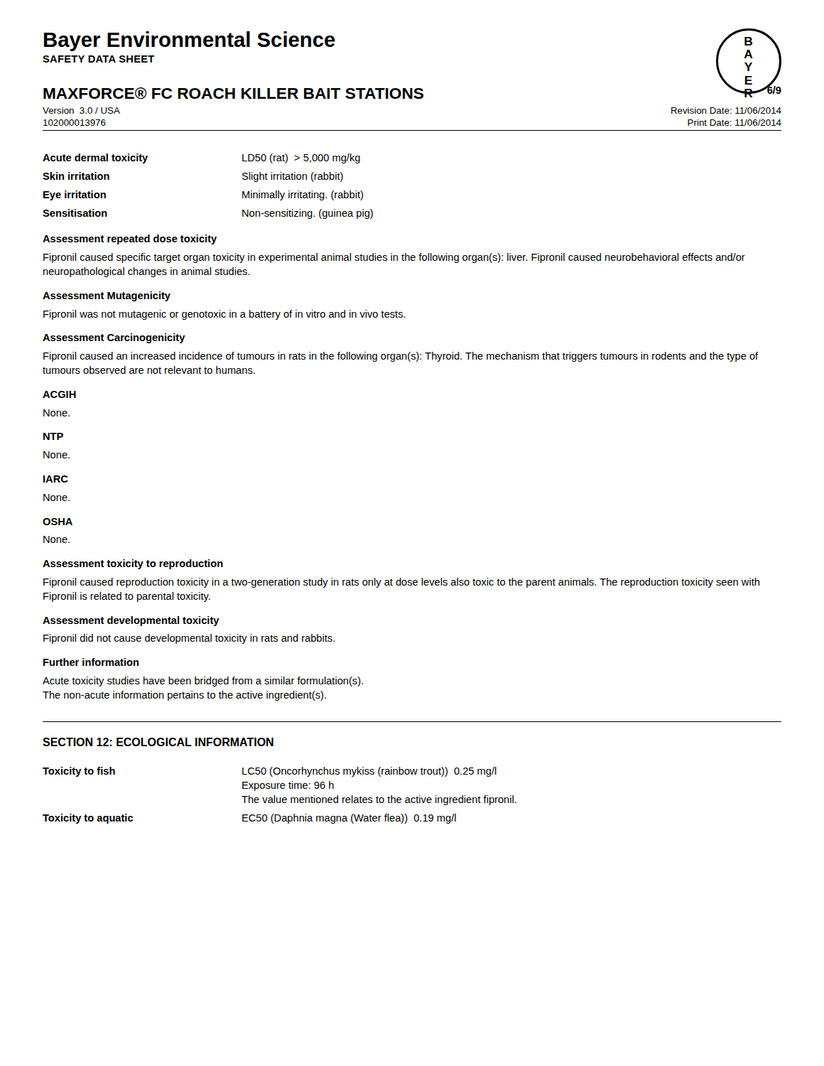BAYER
Bayer Environmental Science
SAFETY DATA SHEET
MAXFORCE® FC ROACH KILLER BAIT STATIONS 6/9
Version 3.0 / USA
102000013976
Revision Date: 11/06/2014
Print Date: 11/06/2014
| Acute dermal toxicity | LD50 (rat) > 5,000 mg/kg |
| Skin irritation | Slight irritation (rabbit) |
| Eye irritation | Minimally irritating. (rabbit) |
| Sensitisation | Non-sensitizing. (guinea pig) |
Assessment repeated dose toxicity
Fipronil caused specific target organ toxicity in experimental animal studies in the following organ(s): liver. Fipronil caused neurobehavioral effects and/or neuropathological changes in animal studies.
Assessment Mutagenicity
Fipronil was not mutagenic or genotoxic in a battery of in vitro and in vivo tests.
Assessment Carcinogenicity
Fipronil caused an increased incidence of tumours in rats in the following organ(s): Thyroid. The mechanism that triggers tumours in rodents and the type of tumours observed are not relevant to humans.
ACGIH
None.
NTP
None.
IARC
None.
OSHA
None.
Assessment toxicity to reproduction
Fipronil caused reproduction toxicity in a two-generation study in rats only at dose levels also toxic to the parent animals. The reproduction toxicity seen with Fipronil is related to parental toxicity.
Assessment developmental toxicity
Fipronil did not cause developmental toxicity in rats and rabbits.
Further information
Acute toxicity studies have been bridged from a similar formulation(s).
The non-acute information pertains to the active ingredient(s).
SECTION 12: ECOLOGICAL INFORMATION
| Toxicity to fish | LC50 (Oncorhynchus mykiss (rainbow trout)) 0.25 mg/l Exposure time: 96 h The value mentioned relates to the active ingredient fipronil. |
| Toxicity to aquatic | EC50 (Daphnia magna (Water flea)) 0.19 mg/l |